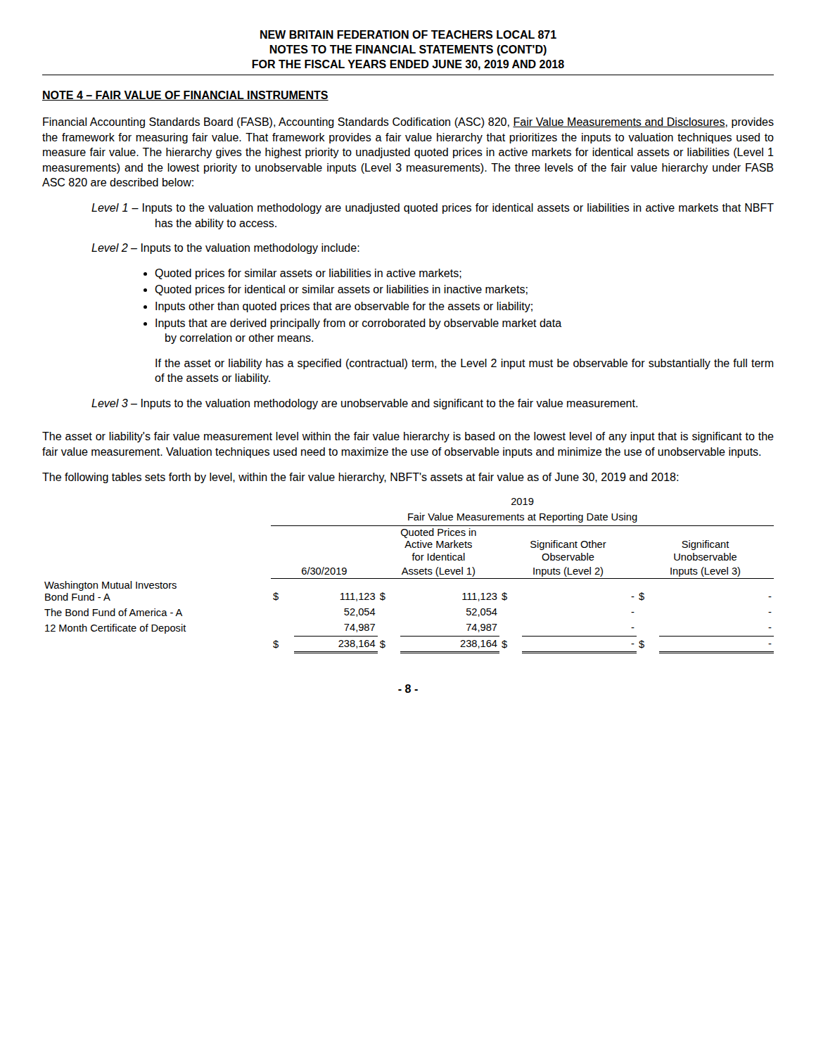New Britain Federation of Teachers Local 871
Notes to the Financial Statements (Cont'd)
For the Fiscal Years Ended June 30, 2019 and 2018
Note 4 – Fair Value of Financial Instruments
Financial Accounting Standards Board (FASB), Accounting Standards Codification (ASC) 820, Fair Value Measurements and Disclosures, provides the framework for measuring fair value. That framework provides a fair value hierarchy that prioritizes the inputs to valuation techniques used to measure fair value. The hierarchy gives the highest priority to unadjusted quoted prices in active markets for identical assets or liabilities (Level 1 measurements) and the lowest priority to unobservable inputs (Level 3 measurements). The three levels of the fair value hierarchy under FASB ASC 820 are described below:
Level 1 – Inputs to the valuation methodology are unadjusted quoted prices for identical assets or liabilities in active markets that NBFT has the ability to access.
Level 2 – Inputs to the valuation methodology include:
Quoted prices for similar assets or liabilities in active markets;
Quoted prices for identical or similar assets or liabilities in inactive markets;
Inputs other than quoted prices that are observable for the assets or liability;
Inputs that are derived principally from or corroborated by observable market data by correlation or other means.
If the asset or liability has a specified (contractual) term, the Level 2 input must be observable for substantially the full term of the assets or liability.
Level 3 – Inputs to the valuation methodology are unobservable and significant to the fair value measurement.
The asset or liability's fair value measurement level within the fair value hierarchy is based on the lowest level of any input that is significant to the fair value measurement. Valuation techniques used need to maximize the use of observable inputs and minimize the use of unobservable inputs.
The following tables sets forth by level, within the fair value hierarchy, NBFT's assets at fair value as of June 30, 2019 and 2018:
| | 2019 |
| | Fair Value Measurements at Reporting Date Using |
| | | Quoted Prices in Active Markets for Identical | Significant Other Observable | Significant Unobservable |
| | 6/30/2019 | Assets (Level 1) | Inputs (Level 2) | Inputs (Level 3) |
| Washington Mutual Investors Bond Fund - A | $ | 111,123 | $ | 111,123 | $ | - | $ | - |
| The Bond Fund of America - A | | 52,054 | | 52,054 | | - | | - |
| 12 Month Certificate of Deposit | | 74,987 | | 74,987 | | - | | - |
| | $ | 238,164 | $ | 238,164 | $ | - | $ | - |
- 8 -